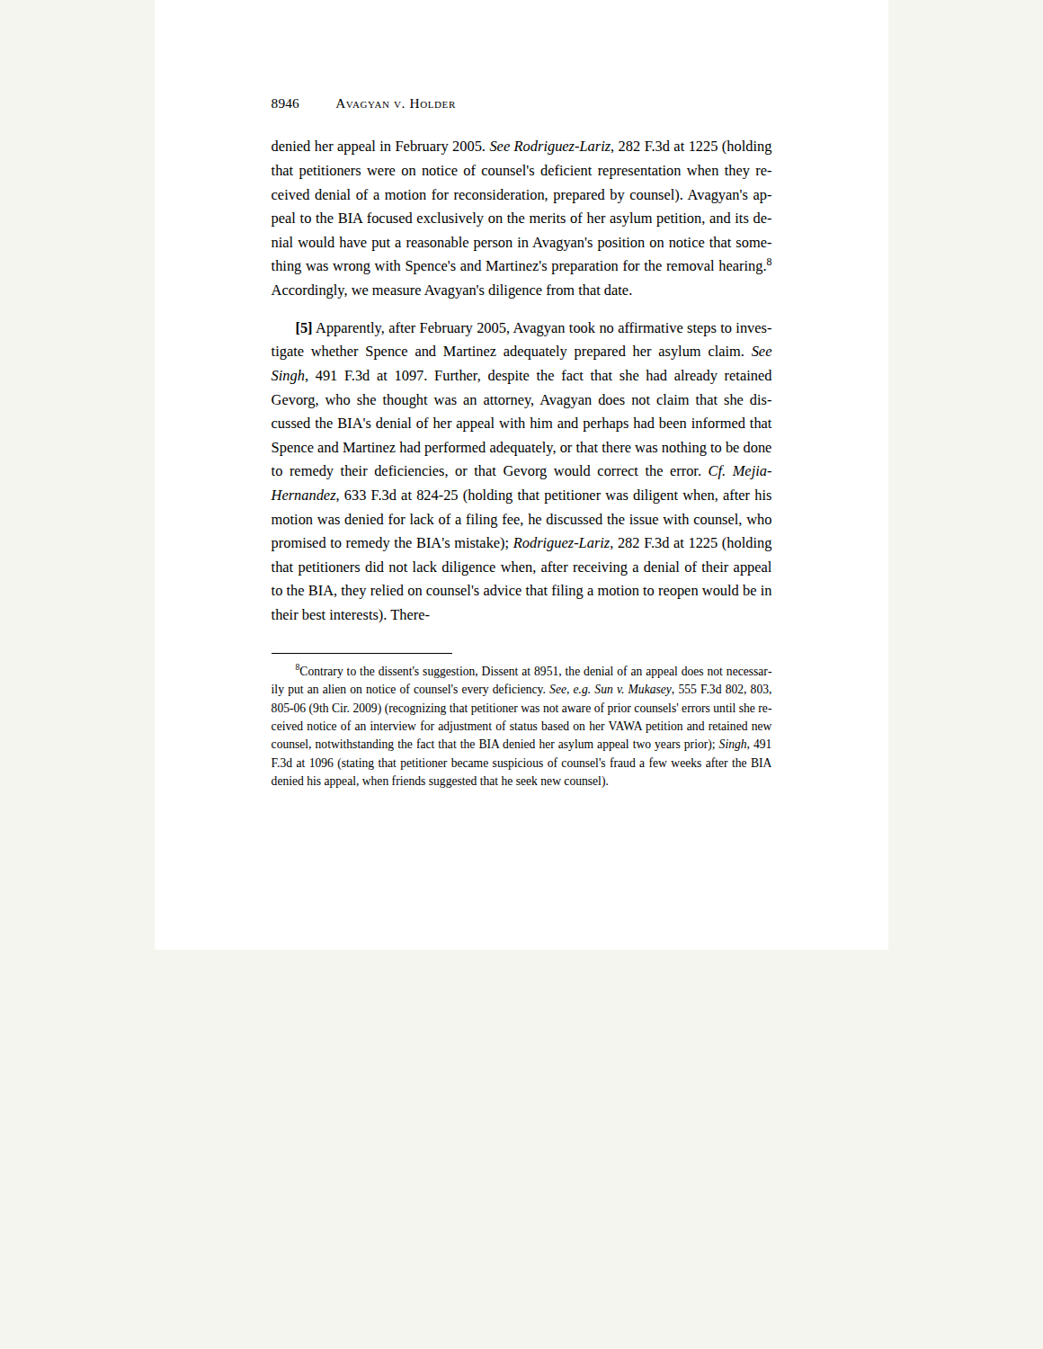8946 Avagyan v. Holder
denied her appeal in February 2005. See Rodriguez-Lariz, 282 F.3d at 1225 (holding that petitioners were on notice of counsel's deficient representation when they received denial of a motion for reconsideration, prepared by counsel). Avagyan's appeal to the BIA focused exclusively on the merits of her asylum petition, and its denial would have put a reasonable person in Avagyan's position on notice that something was wrong with Spence's and Martinez's preparation for the removal hearing.8 Accordingly, we measure Avagyan's diligence from that date.
[5] Apparently, after February 2005, Avagyan took no affirmative steps to investigate whether Spence and Martinez adequately prepared her asylum claim. See Singh, 491 F.3d at 1097. Further, despite the fact that she had already retained Gevorg, who she thought was an attorney, Avagyan does not claim that she discussed the BIA's denial of her appeal with him and perhaps had been informed that Spence and Martinez had performed adequately, or that there was nothing to be done to remedy their deficiencies, or that Gevorg would correct the error. Cf. Mejia-Hernandez, 633 F.3d at 824-25 (holding that petitioner was diligent when, after his motion was denied for lack of a filing fee, he discussed the issue with counsel, who promised to remedy the BIA's mistake); Rodriguez-Lariz, 282 F.3d at 1225 (holding that petitioners did not lack diligence when, after receiving a denial of their appeal to the BIA, they relied on counsel's advice that filing a motion to reopen would be in their best interests). There-
8Contrary to the dissent's suggestion, Dissent at 8951, the denial of an appeal does not necessarily put an alien on notice of counsel's every deficiency. See, e.g. Sun v. Mukasey, 555 F.3d 802, 803, 805-06 (9th Cir. 2009) (recognizing that petitioner was not aware of prior counsels' errors until she received notice of an interview for adjustment of status based on her VAWA petition and retained new counsel, notwithstanding the fact that the BIA denied her asylum appeal two years prior); Singh, 491 F.3d at 1096 (stating that petitioner became suspicious of counsel's fraud a few weeks after the BIA denied his appeal, when friends suggested that he seek new counsel).